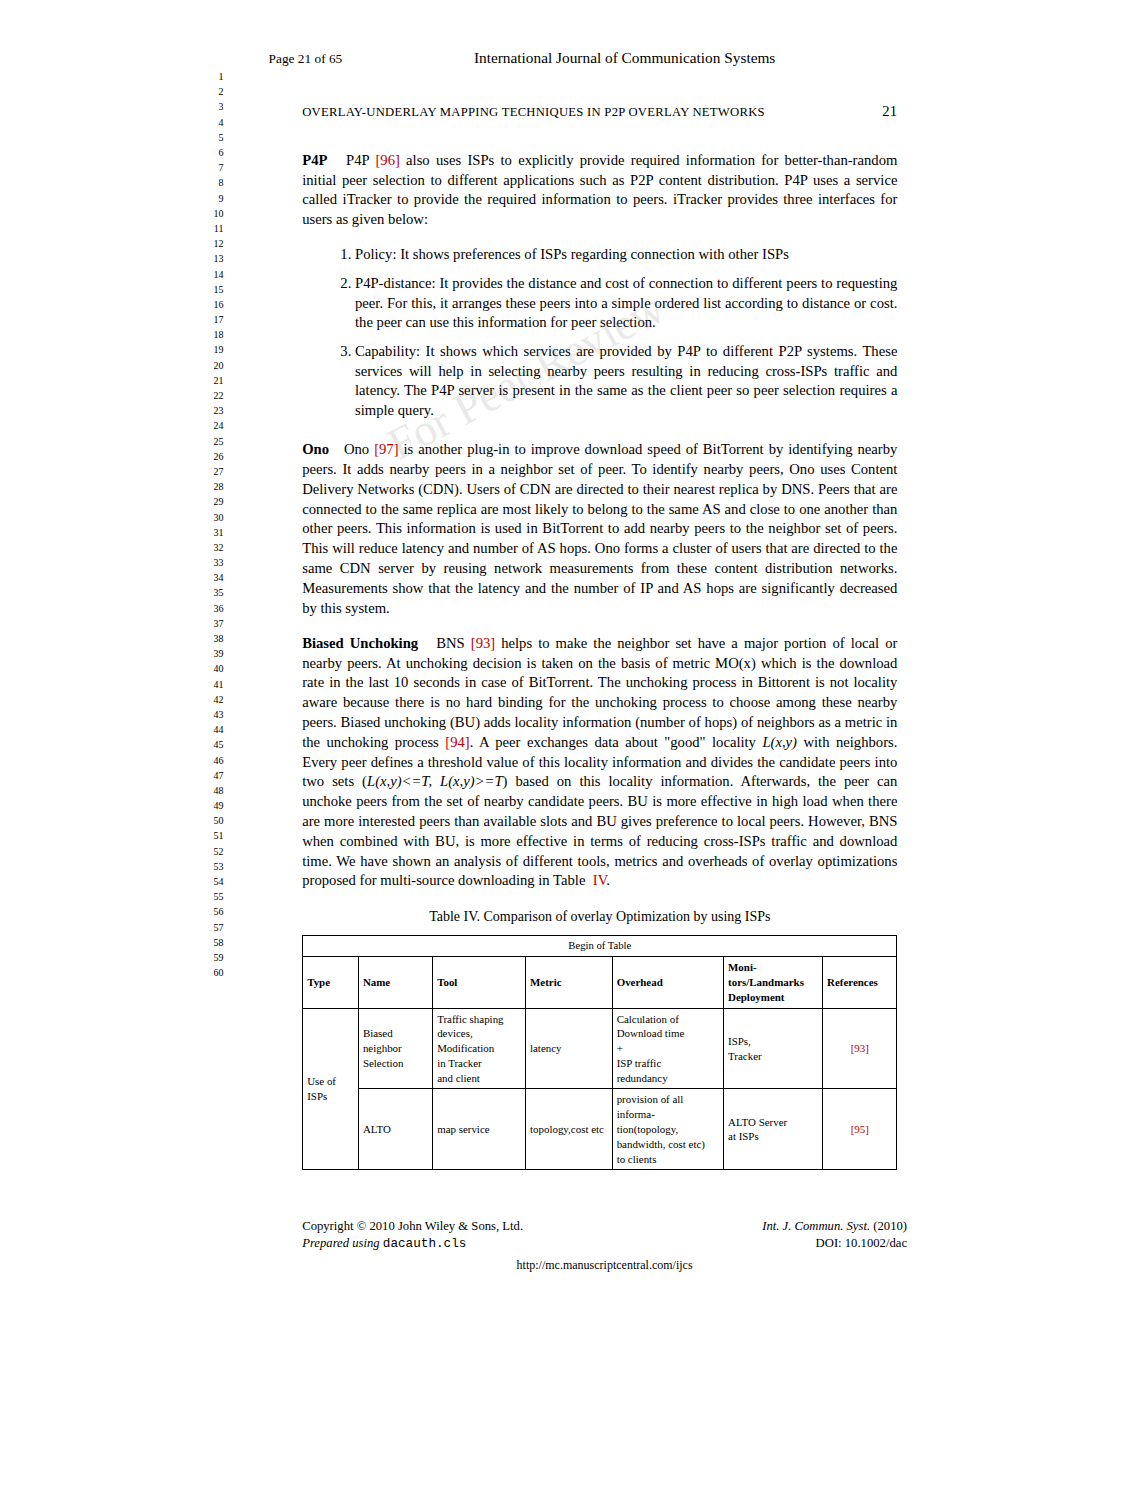1
2
3
4
5
6
7
8
9
10
11
12
13
14
15
16
17
18
19
20
21
22
23
24
25
26
27
28
29
30
31
32
33
34
35
36
37
38
39
40
41
42
43
44
45
46
47
48
49
50
51
52
53
54
55
56
57
58
59
60
For Peer Review
Page 21 of 65
International Journal of Communication Systems
OVERLAY-UNDERLAY MAPPING TECHNIQUES IN P2P OVERLAY NETWORKS
21
P4P P4P [96] also uses ISPs to explicitly provide required information for better-than-random initial peer selection to different applications such as P2P content distribution. P4P uses a service called iTracker to provide the required information to peers. iTracker provides three interfaces for users as given below:
Policy: It shows preferences of ISPs regarding connection with other ISPs
P4P-distance: It provides the distance and cost of connection to different peers to requesting peer. For this, it arranges these peers into a simple ordered list according to distance or cost. the peer can use this information for peer selection.
Capability: It shows which services are provided by P4P to different P2P systems. These services will help in selecting nearby peers resulting in reducing cross-ISPs traffic and latency. The P4P server is present in the same as the client peer so peer selection requires a simple query.
Ono Ono [97] is another plug-in to improve download speed of BitTorrent by identifying nearby peers. It adds nearby peers in a neighbor set of peer. To identify nearby peers, Ono uses Content Delivery Networks (CDN). Users of CDN are directed to their nearest replica by DNS. Peers that are connected to the same replica are most likely to belong to the same AS and close to one another than other peers. This information is used in BitTorrent to add nearby peers to the neighbor set of peers. This will reduce latency and number of AS hops. Ono forms a cluster of users that are directed to the same CDN server by reusing network measurements from these content distribution networks. Measurements show that the latency and the number of IP and AS hops are significantly decreased by this system.
Biased Unchoking BNS [93] helps to make the neighbor set have a major portion of local or nearby peers. At unchoking decision is taken on the basis of metric MO(x) which is the download rate in the last 10 seconds in case of BitTorrent. The unchoking process in Bittorent is not locality aware because there is no hard binding for the unchoking process to choose among these nearby peers. Biased unchoking (BU) adds locality information (number of hops) of neighbors as a metric in the unchoking process [94]. A peer exchanges data about "good" locality L(x,y) with neighbors. Every peer defines a threshold value of this locality information and divides the candidate peers into two sets (L(x,y)<=T, L(x,y)>=T) based on this locality information. Afterwards, the peer can unchoke peers from the set of nearby candidate peers. BU is more effective in high load when there are more interested peers than available slots and BU gives preference to local peers. However, BNS when combined with BU, is more effective in terms of reducing cross-ISPs traffic and download time. We have shown an analysis of different tools, metrics and overheads of overlay optimizations proposed for multi-source downloading in Table IV.
Table IV. Comparison of overlay Optimization by using ISPs
| Begin of Table |
| Type | Name | Tool | Metric | Overhead | Moni- tors/Landmarks Deployment | References |
| Use of ISPs | Biased neighbor Selection | Traffic shaping devices, Modification in Tracker and client | latency | Calculation of Download time + ISP traffic redundancy | ISPs, Tracker | [93] |
| ALTO | map service | topology,cost etc | provision of all informa- tion(topology, bandwidth, cost etc) to clients | ALTO Server at ISPs | [95] |
Copyright © 2010 John Wiley & Sons, Ltd.
Prepared using dacauth.cls
Int. J. Commun. Syst. (2010)
DOI: 10.1002/dac
http://mc.manuscriptcentral.com/ijcs